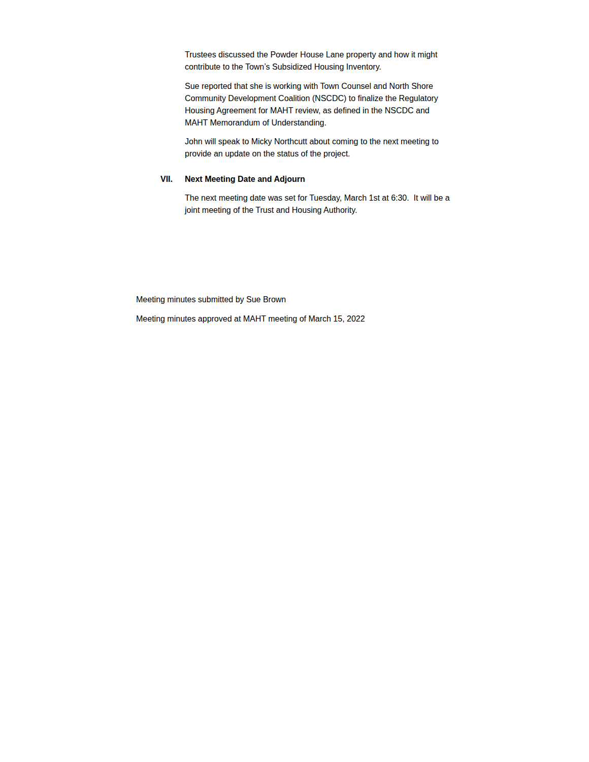Trustees discussed the Powder House Lane property and how it might contribute to the Town’s Subsidized Housing Inventory.
Sue reported that she is working with Town Counsel and North Shore Community Development Coalition (NSCDC) to finalize the Regulatory Housing Agreement for MAHT review, as defined in the NSCDC and MAHT Memorandum of Understanding.
John will speak to Micky Northcutt about coming to the next meeting to provide an update on the status of the project.
VII. Next Meeting Date and Adjourn
The next meeting date was set for Tuesday, March 1st at 6:30. It will be a joint meeting of the Trust and Housing Authority.
Meeting minutes submitted by Sue Brown
Meeting minutes approved at MAHT meeting of March 15, 2022